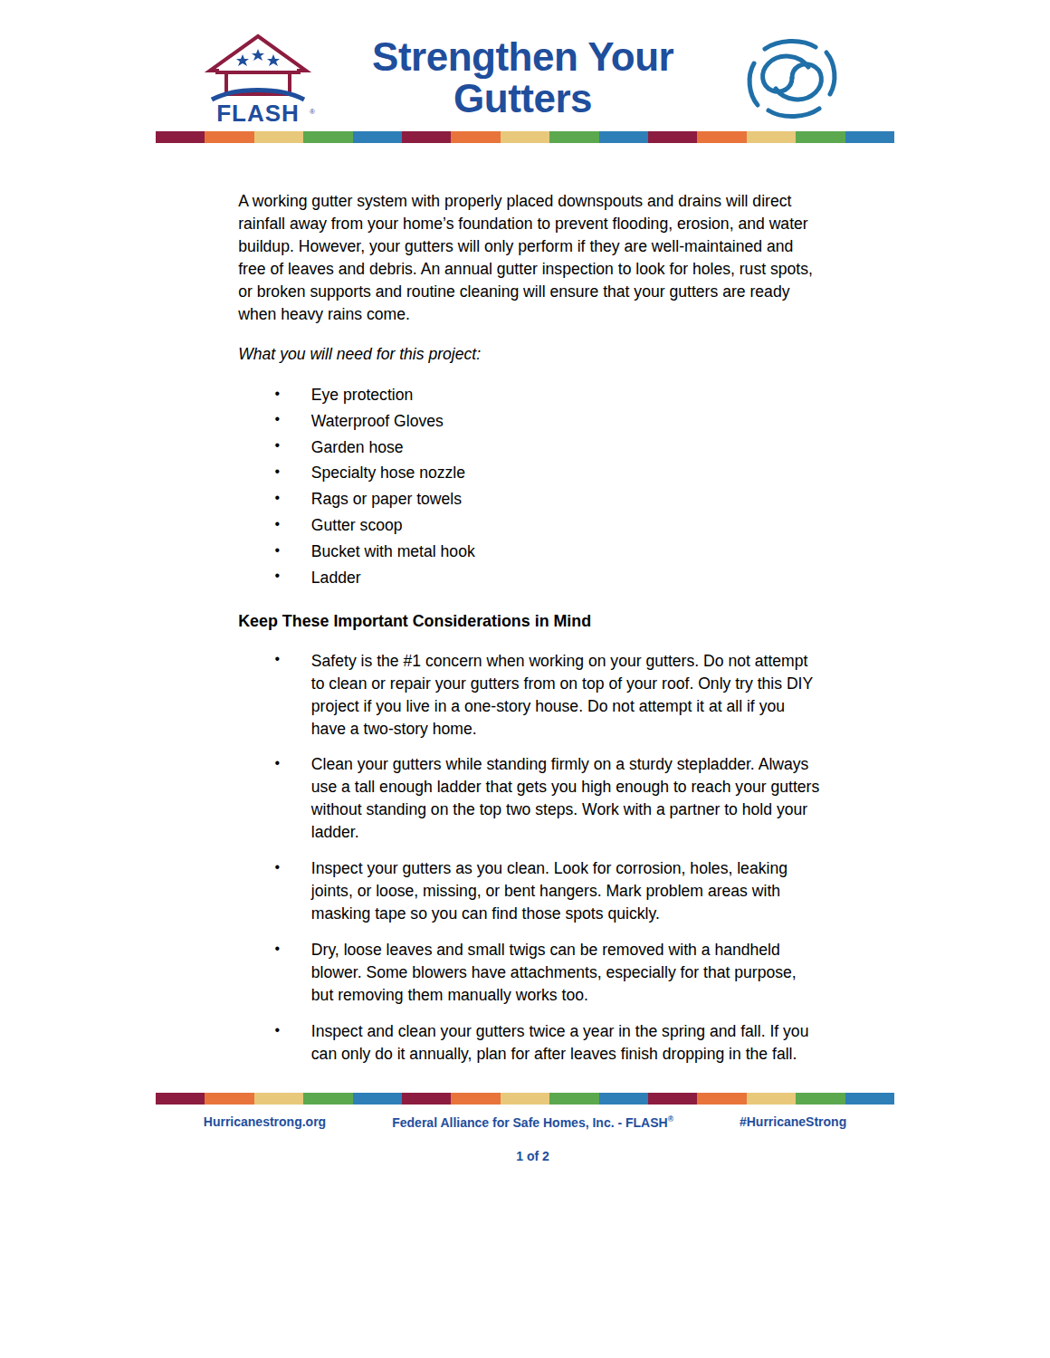FLASH ®
Strengthen Your Gutters
A working gutter system with properly placed downspouts and drains will direct rainfall away from your home’s foundation to prevent flooding, erosion, and water buildup. However, your gutters will only perform if they are well-maintained and free of leaves and debris. An annual gutter inspection to look for holes, rust spots, or broken supports and routine cleaning will ensure that your gutters are ready when heavy rains come.
What you will need for this project:
Eye protection
Waterproof Gloves
Garden hose
Specialty hose nozzle
Rags or paper towels
Gutter scoop
Bucket with metal hook
Ladder
Keep These Important Considerations in Mind
Safety is the #1 concern when working on your gutters. Do not attempt to clean or repair your gutters from on top of your roof. Only try this DIY project if you live in a one-story house. Do not attempt it at all if you have a two-story home.
Clean your gutters while standing firmly on a sturdy stepladder. Always use a tall enough ladder that gets you high enough to reach your gutters without standing on the top two steps. Work with a partner to hold your ladder.
Inspect your gutters as you clean. Look for corrosion, holes, leaking joints, or loose, missing, or bent hangers. Mark problem areas with masking tape so you can find those spots quickly.
Dry, loose leaves and small twigs can be removed with a handheld blower. Some blowers have attachments, especially for that purpose, but removing them manually works too.
Inspect and clean your gutters twice a year in the spring and fall. If you can only do it annually, plan for after leaves finish dropping in the fall.
Hurricanestrong.org
Federal Alliance for Safe Homes, Inc. - FLASH® 1 of 2
#HurricaneStrong